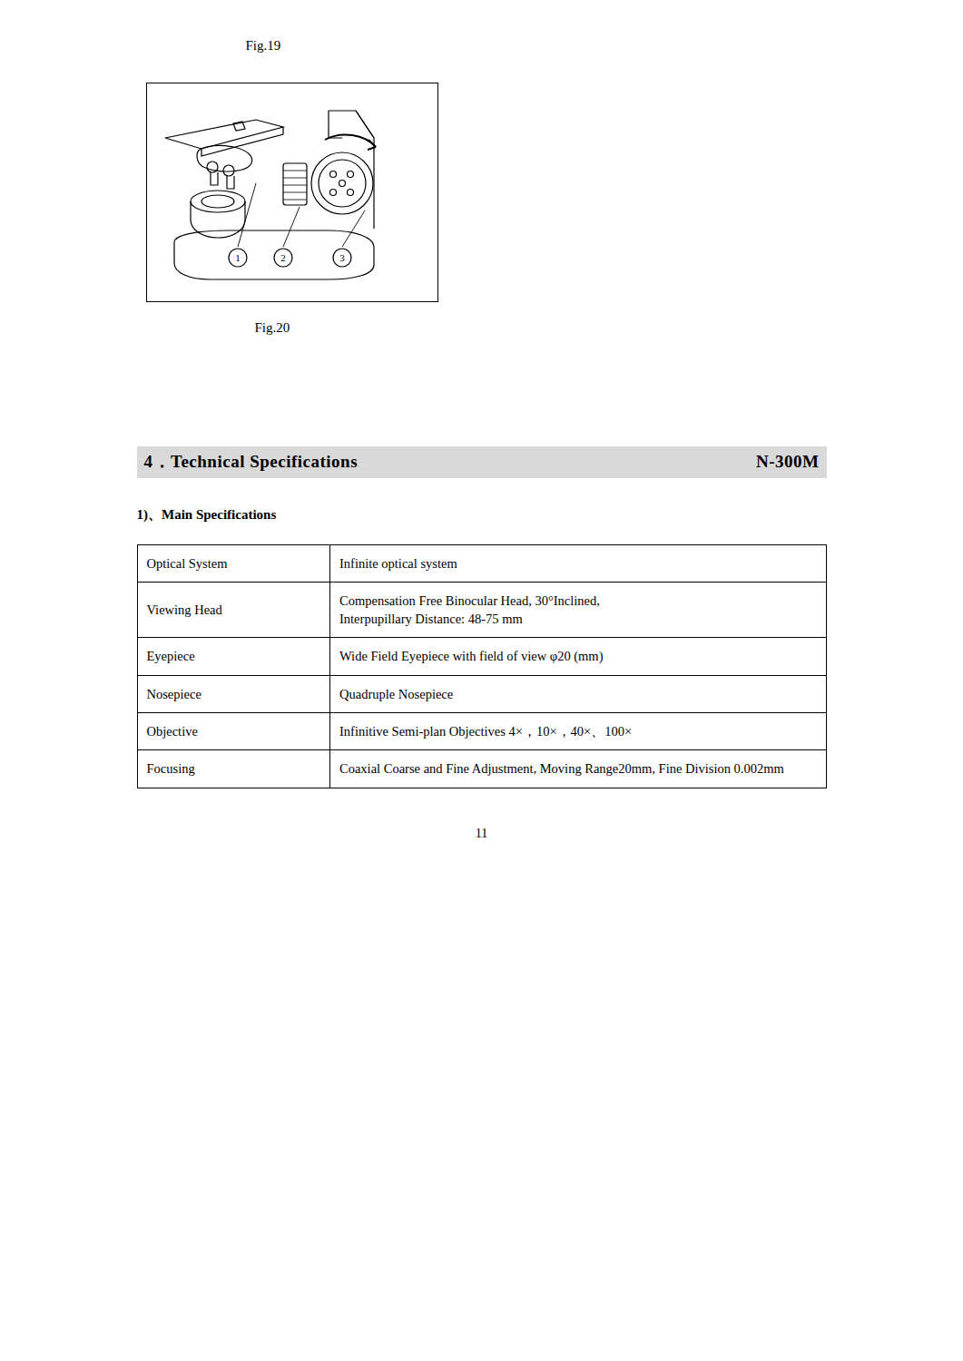Fig.19
1 2 3
Fig.20
4．Technical Specifications N-300M
1)、Main Specifications
| Optical System | Infinite optical system |
| Viewing Head | Compensation Free Binocular Head, 30°Inclined, Interpupillary Distance: 48-75 mm |
| Eyepiece | Wide Field Eyepiece with field of view φ20 (mm) |
| Nosepiece | Quadruple Nosepiece |
| Objective | Infinitive Semi-plan Objectives 4×，10×，40×、100× |
| Focusing | Coaxial Coarse and Fine Adjustment, Moving Range20mm, Fine Division 0.002mm |
11